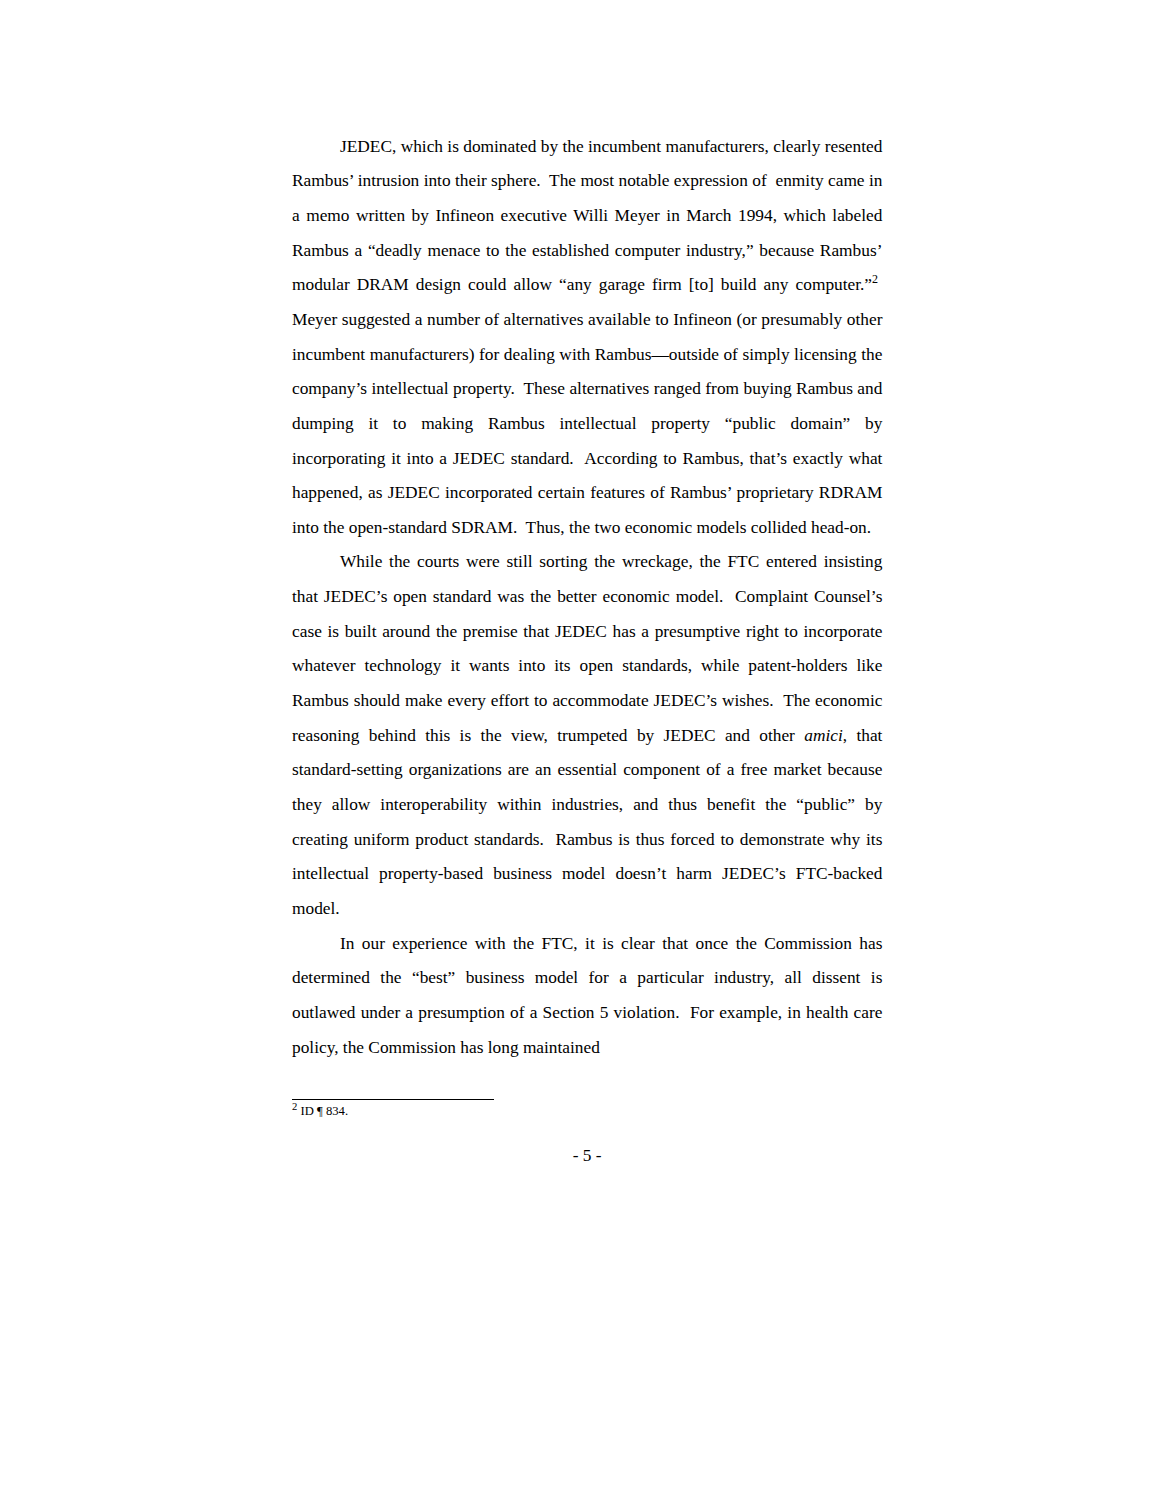JEDEC, which is dominated by the incumbent manufacturers, clearly resented Rambus’ intrusion into their sphere. The most notable expression of enmity came in a memo written by Infineon executive Willi Meyer in March 1994, which labeled Rambus a “deadly menace to the established computer industry,” because Rambus’ modular DRAM design could allow “any garage firm [to] build any computer.”2 Meyer suggested a number of alternatives available to Infineon (or presumably other incumbent manufacturers) for dealing with Rambus—outside of simply licensing the company’s intellectual property. These alternatives ranged from buying Rambus and dumping it to making Rambus intellectual property “public domain” by incorporating it into a JEDEC standard. According to Rambus, that’s exactly what happened, as JEDEC incorporated certain features of Rambus’ proprietary RDRAM into the open-standard SDRAM. Thus, the two economic models collided head-on.
While the courts were still sorting the wreckage, the FTC entered insisting that JEDEC’s open standard was the better economic model. Complaint Counsel’s case is built around the premise that JEDEC has a presumptive right to incorporate whatever technology it wants into its open standards, while patent-holders like Rambus should make every effort to accommodate JEDEC’s wishes. The economic reasoning behind this is the view, trumpeted by JEDEC and other amici, that standard-setting organizations are an essential component of a free market because they allow interoperability within industries, and thus benefit the “public” by creating uniform product standards. Rambus is thus forced to demonstrate why its intellectual property-based business model doesn’t harm JEDEC’s FTC-backed model.
In our experience with the FTC, it is clear that once the Commission has determined the “best” business model for a particular industry, all dissent is outlawed under a presumption of a Section 5 violation. For example, in health care policy, the Commission has long maintained
2 ID ¶ 834.
- 5 -